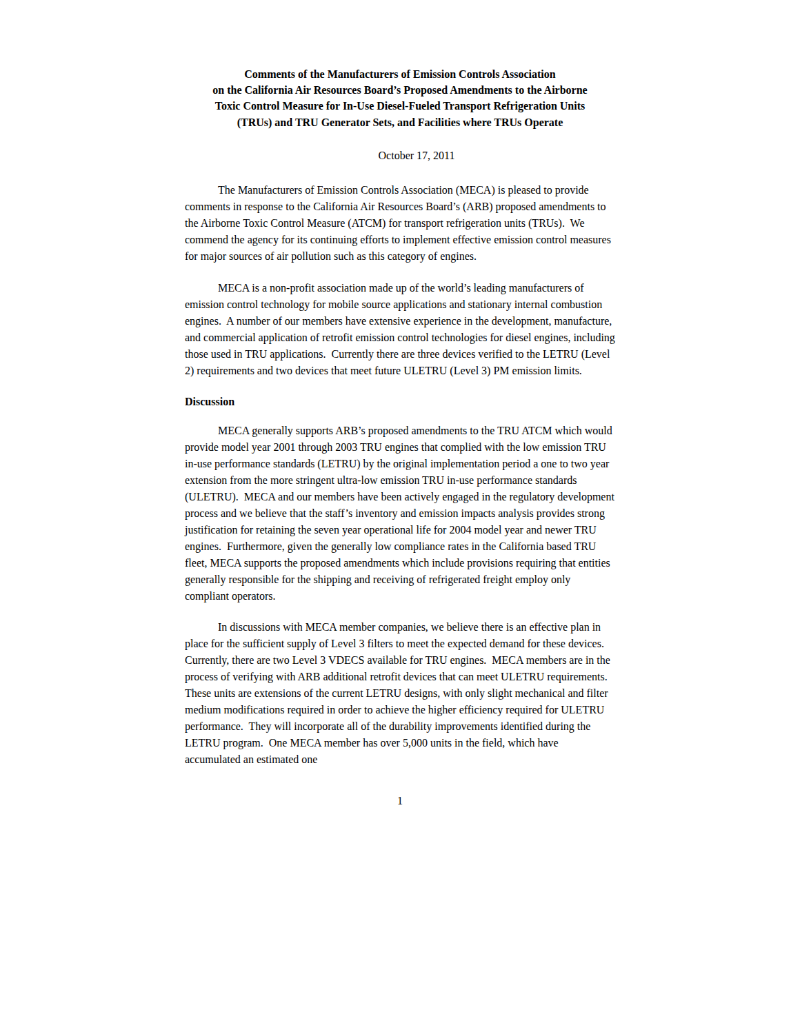Comments of the Manufacturers of Emission Controls Association
on the California Air Resources Board’s Proposed Amendments to the Airborne
Toxic Control Measure for In-Use Diesel-Fueled Transport Refrigeration Units
(TRUs) and TRU Generator Sets, and Facilities where TRUs Operate
October 17, 2011
The Manufacturers of Emission Controls Association (MECA) is pleased to provide comments in response to the California Air Resources Board’s (ARB) proposed amendments to the Airborne Toxic Control Measure (ATCM) for transport refrigeration units (TRUs). We commend the agency for its continuing efforts to implement effective emission control measures for major sources of air pollution such as this category of engines.
MECA is a non-profit association made up of the world’s leading manufacturers of emission control technology for mobile source applications and stationary internal combustion engines. A number of our members have extensive experience in the development, manufacture, and commercial application of retrofit emission control technologies for diesel engines, including those used in TRU applications. Currently there are three devices verified to the LETRU (Level 2) requirements and two devices that meet future ULETRU (Level 3) PM emission limits.
Discussion
MECA generally supports ARB’s proposed amendments to the TRU ATCM which would provide model year 2001 through 2003 TRU engines that complied with the low emission TRU in-use performance standards (LETRU) by the original implementation period a one to two year extension from the more stringent ultra-low emission TRU in-use performance standards (ULETRU). MECA and our members have been actively engaged in the regulatory development process and we believe that the staff’s inventory and emission impacts analysis provides strong justification for retaining the seven year operational life for 2004 model year and newer TRU engines. Furthermore, given the generally low compliance rates in the California based TRU fleet, MECA supports the proposed amendments which include provisions requiring that entities generally responsible for the shipping and receiving of refrigerated freight employ only compliant operators.
In discussions with MECA member companies, we believe there is an effective plan in place for the sufficient supply of Level 3 filters to meet the expected demand for these devices. Currently, there are two Level 3 VDECS available for TRU engines. MECA members are in the process of verifying with ARB additional retrofit devices that can meet ULETRU requirements. These units are extensions of the current LETRU designs, with only slight mechanical and filter medium modifications required in order to achieve the higher efficiency required for ULETRU performance. They will incorporate all of the durability improvements identified during the LETRU program. One MECA member has over 5,000 units in the field, which have accumulated an estimated one
1